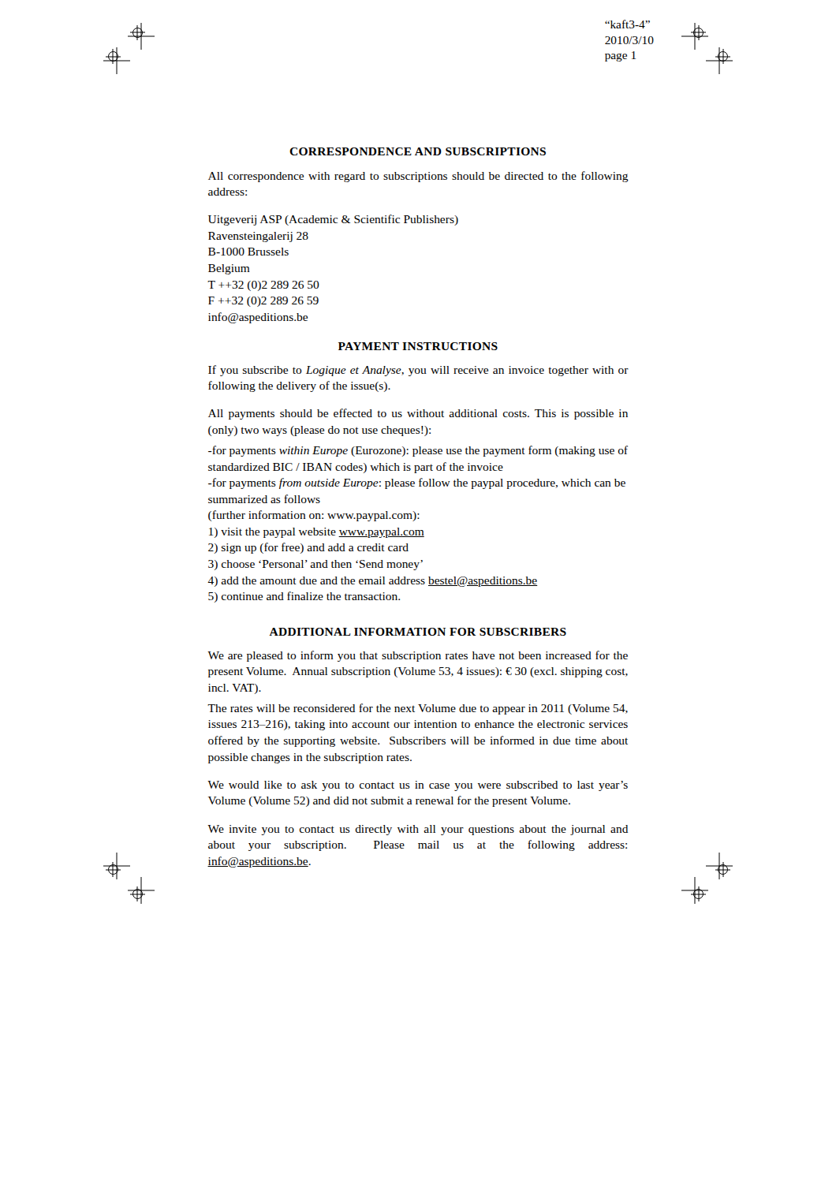“kaft3-4”
2010/3/10
page 1
Correspondence and Subscriptions
All correspondence with regard to subscriptions should be directed to the following address:
Uitgeverij ASP (Academic & Scientific Publishers)
Ravensteingalerij 28
B-1000 Brussels
Belgium
T ++32 (0)2 289 26 50
F ++32 (0)2 289 26 59
info@aspeditions.be
Payment Instructions
If you subscribe to Logique et Analyse, you will receive an invoice together with or following the delivery of the issue(s).
All payments should be effected to us without additional costs. This is possible in (only) two ways (please do not use cheques!):
-for payments within Europe (Eurozone): please use the payment form (making use of standardized BIC / IBAN codes) which is part of the invoice
-for payments from outside Europe: please follow the paypal procedure, which can be summarized as follows
(further information on: www.paypal.com):
1) visit the paypal website www.paypal.com
2) sign up (for free) and add a credit card
3) choose ‘Personal’ and then ‘Send money’
4) add the amount due and the email address bestel@aspeditions.be
5) continue and finalize the transaction.
Additional Information for Subscribers
We are pleased to inform you that subscription rates have not been increased for the present Volume. Annual subscription (Volume 53, 4 issues): € 30 (excl. shipping cost, incl. VAT).
The rates will be reconsidered for the next Volume due to appear in 2011 (Volume 54, issues 213–216), taking into account our intention to enhance the electronic services offered by the supporting website. Subscribers will be informed in due time about possible changes in the subscription rates.
We would like to ask you to contact us in case you were subscribed to last year’s Volume (Volume 52) and did not submit a renewal for the present Volume.
We invite you to contact us directly with all your questions about the journal and about your subscription. Please mail us at the following address: info@aspeditions.be.